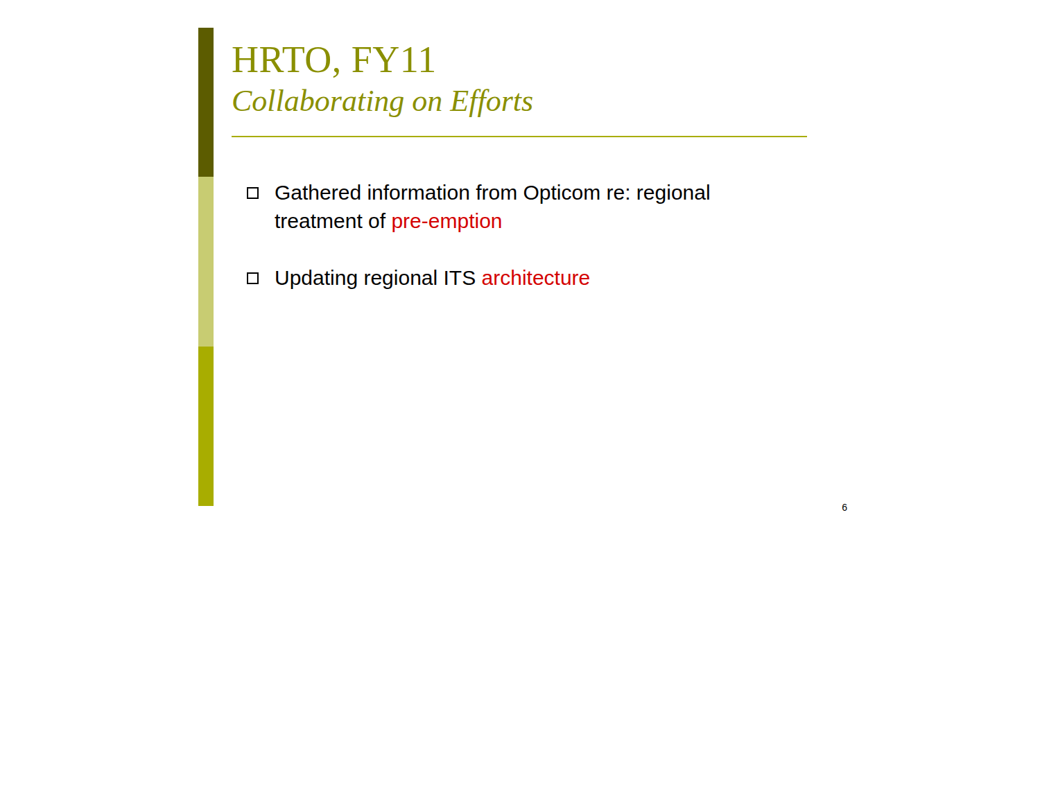HRTO, FY11
Collaborating on Efforts
Gathered information from Opticom re: regional treatment of pre-emption
Updating regional ITS architecture
6